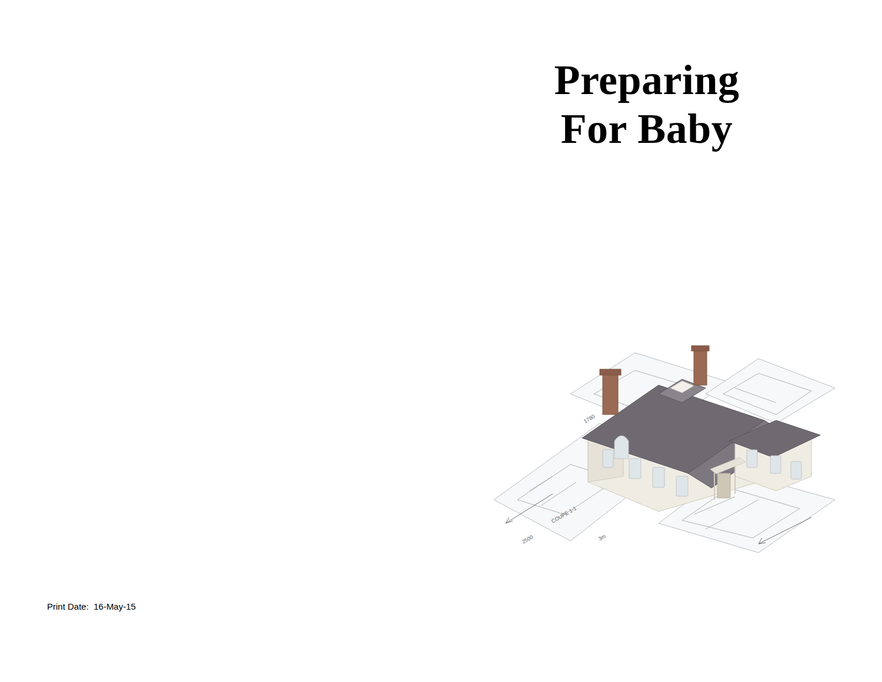Preparing
For Baby
COUPE 1-1 2500 3m 1780
Print Date: 16-May-15